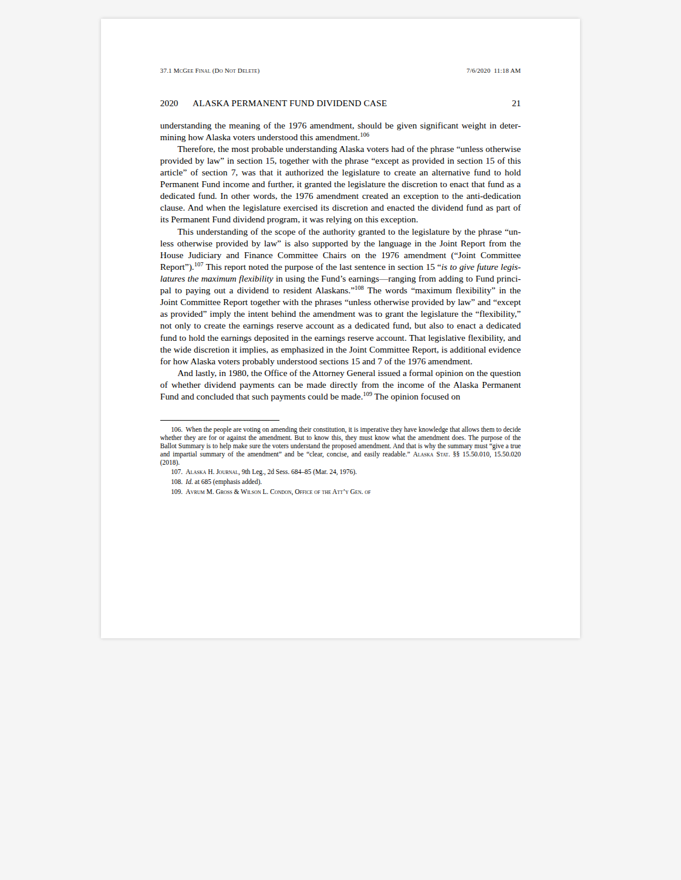37.1 Mc Gee Final (Do Not Delete) 7/6/2020 11:18 AM
2020 ALASKA PERMANENT FUND DIVIDEND CASE 21
understanding the meaning of the 1976 amendment, should be given significant weight in determining how Alaska voters understood this amendment.106
Therefore, the most probable understanding Alaska voters had of the phrase “unless otherwise provided by law” in section 15, together with the phrase “except as provided in section 15 of this article” of section 7, was that it authorized the legislature to create an alternative fund to hold Permanent Fund income and further, it granted the legislature the discretion to enact that fund as a dedicated fund. In other words, the 1976 amendment created an exception to the anti-dedication clause. And when the legislature exercised its discretion and enacted the dividend fund as part of its Permanent Fund dividend program, it was relying on this exception.
This understanding of the scope of the authority granted to the legislature by the phrase “unless otherwise provided by law” is also supported by the language in the Joint Report from the House Judiciary and Finance Committee Chairs on the 1976 amendment (“Joint Committee Report”).107 This report noted the purpose of the last sentence in section 15 “is to give future legislatures the maximum flexibility in using the Fund’s earnings—ranging from adding to Fund principal to paying out a dividend to resident Alaskans.”108 The words “maximum flexibility” in the Joint Committee Report together with the phrases “unless otherwise provided by law” and “except as provided” imply the intent behind the amendment was to grant the legislature the “flexibility,” not only to create the earnings reserve account as a dedicated fund, but also to enact a dedicated fund to hold the earnings deposited in the earnings reserve account. That legislative flexibility, and the wide discretion it implies, as emphasized in the Joint Committee Report, is additional evidence for how Alaska voters probably understood sections 15 and 7 of the 1976 amendment.
And lastly, in 1980, the Office of the Attorney General issued a formal opinion on the question of whether dividend payments can be made directly from the income of the Alaska Permanent Fund and concluded that such payments could be made.109 The opinion focused on
106. When the people are voting on amending their constitution, it is imperative they have knowledge that allows them to decide whether they are for or against the amendment. But to know this, they must know what the amendment does. The purpose of the Ballot Summary is to help make sure the voters understand the proposed amendment. And that is why the summary must “give a true and impartial summary of the amendment” and be “clear, concise, and easily readable.” Alaska Stat. §§ 15.50.010, 15.50.020 (2018).
107. Alaska H. Journal, 9th Leg., 2d Sess. 684–85 (Mar. 24, 1976).
108. Id. at 685 (emphasis added).
109. Avrum M. Gross & Wilson L. Condon, Office of the Att’y Gen. of